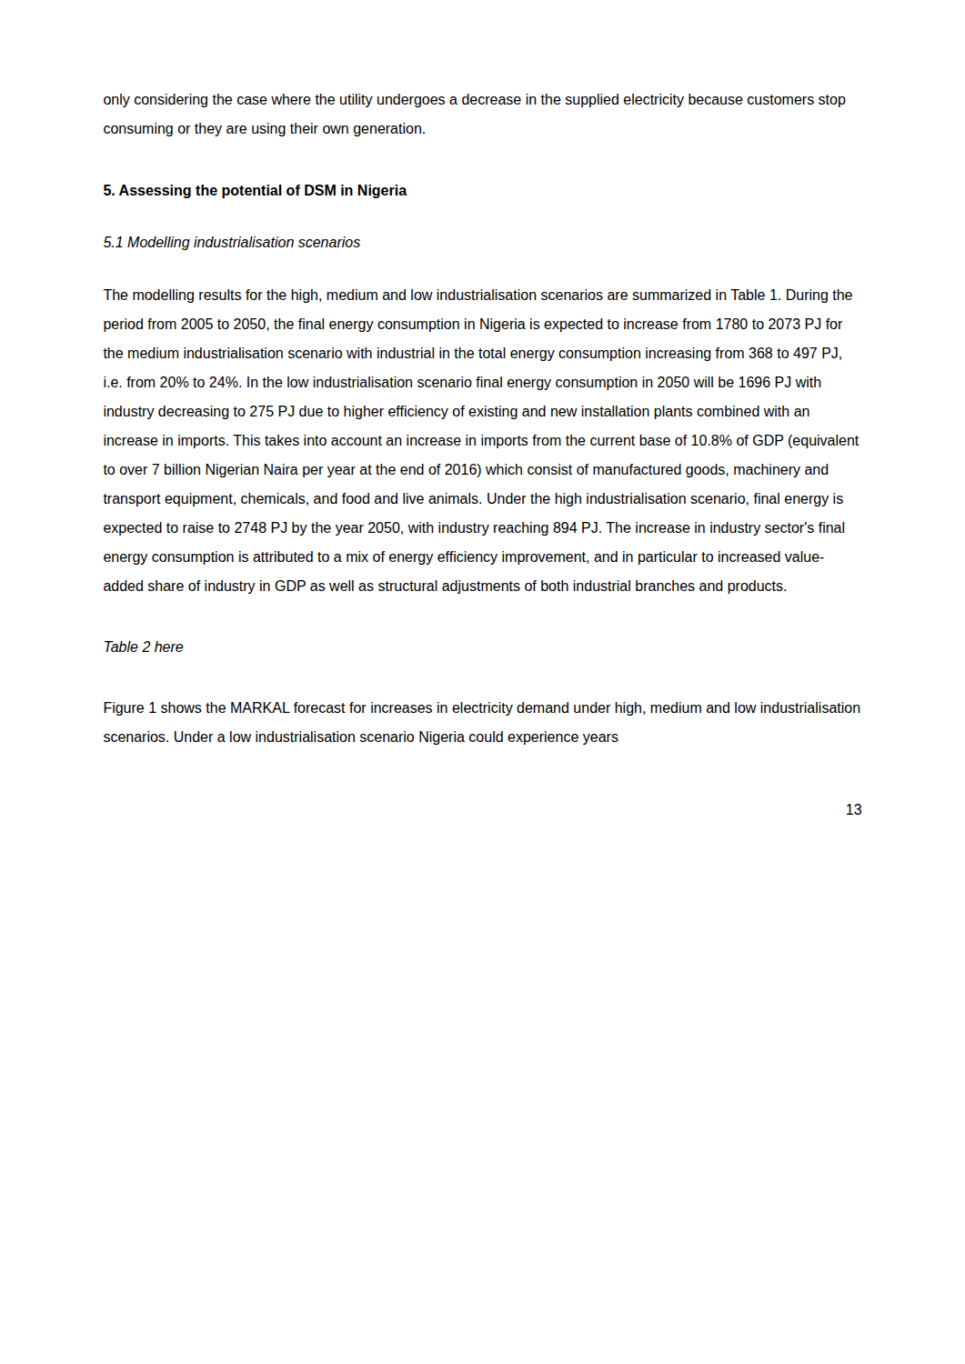only considering the case where the utility undergoes a decrease in the supplied electricity because customers stop consuming or they are using their own generation.
5. Assessing the potential of DSM in Nigeria
5.1 Modelling industrialisation scenarios
The modelling results for the high, medium and low industrialisation scenarios are summarized in Table 1. During the period from 2005 to 2050, the final energy consumption in Nigeria is expected to increase from 1780 to 2073 PJ for the medium industrialisation scenario with industrial in the total energy consumption increasing from 368 to 497 PJ, i.e. from 20% to 24%. In the low industrialisation scenario final energy consumption in 2050 will be 1696 PJ with industry decreasing to 275 PJ due to higher efficiency of existing and new installation plants combined with an increase in imports. This takes into account an increase in imports from the current base of 10.8% of GDP (equivalent to over 7 billion Nigerian Naira per year at the end of 2016) which consist of manufactured goods, machinery and transport equipment, chemicals, and food and live animals. Under the high industrialisation scenario, final energy is expected to raise to 2748 PJ by the year 2050, with industry reaching 894 PJ. The increase in industry sector's final energy consumption is attributed to a mix of energy efficiency improvement, and in particular to increased value-added share of industry in GDP as well as structural adjustments of both industrial branches and products.
Table 2 here
Figure 1 shows the MARKAL forecast for increases in electricity demand under high, medium and low industrialisation scenarios. Under a low industrialisation scenario Nigeria could experience years
13